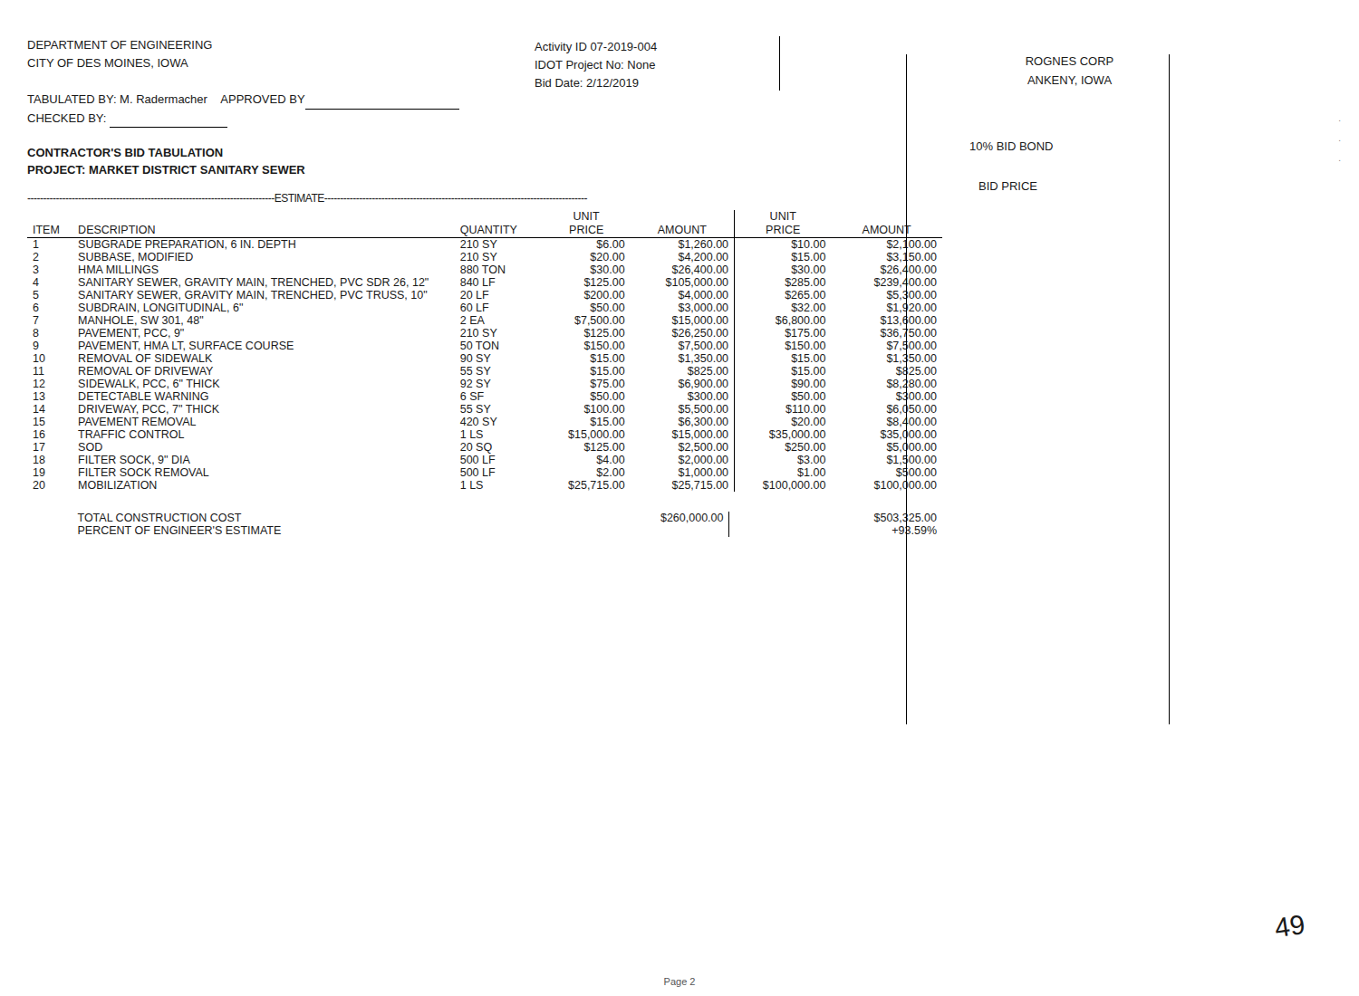.
.
.
DEPARTMENT OF ENGINEERING
CITY OF DES MOINES, IOWA
TABULATED BY: M. Radermacher APPROVED BY
CHECKED BY:
Activity ID 07-2019-004
IDOT Project No: None
Bid Date: 2/12/2019
ROGNES CORP
ANKENY, IOWA
CONTRACTOR'S BID TABULATION
PROJECT: MARKET DISTRICT SANITARY SEWER
------------------------------------------------------------------------------ESTIMATE-----------------------------------------------------------------------------------
10% BID BOND
BID PRICE
| | | | UNIT | | UNIT | |
| --- | --- | --- | --- | --- | --- | --- |
| ITEM | DESCRIPTION | QUANTITY | PRICE | AMOUNT | PRICE | AMOUNT |
| 1 | SUBGRADE PREPARATION, 6 IN. DEPTH | 210 SY | $6.00 | $1,260.00 | $10.00 | $2,100.00 |
| 2 | SUBBASE, MODIFIED | 210 SY | $20.00 | $4,200.00 | $15.00 | $3,150.00 |
| 3 | HMA MILLINGS | 880 TON | $30.00 | $26,400.00 | $30.00 | $26,400.00 |
| 4 | SANITARY SEWER, GRAVITY MAIN, TRENCHED, PVC SDR 26, 12" | 840 LF | $125.00 | $105,000.00 | $285.00 | $239,400.00 |
| 5 | SANITARY SEWER, GRAVITY MAIN, TRENCHED, PVC TRUSS, 10" | 20 LF | $200.00 | $4,000.00 | $265.00 | $5,300.00 |
| 6 | SUBDRAIN, LONGITUDINAL, 6" | 60 LF | $50.00 | $3,000.00 | $32.00 | $1,920.00 |
| 7 | MANHOLE, SW 301, 48" | 2 EA | $7,500.00 | $15,000.00 | $6,800.00 | $13,600.00 |
| 8 | PAVEMENT, PCC, 9" | 210 SY | $125.00 | $26,250.00 | $175.00 | $36,750.00 |
| 9 | PAVEMENT, HMA LT, SURFACE COURSE | 50 TON | $150.00 | $7,500.00 | $150.00 | $7,500.00 |
| 10 | REMOVAL OF SIDEWALK | 90 SY | $15.00 | $1,350.00 | $15.00 | $1,350.00 |
| 11 | REMOVAL OF DRIVEWAY | 55 SY | $15.00 | $825.00 | $15.00 | $825.00 |
| 12 | SIDEWALK, PCC, 6" THICK | 92 SY | $75.00 | $6,900.00 | $90.00 | $8,280.00 |
| 13 | DETECTABLE WARNING | 6 SF | $50.00 | $300.00 | $50.00 | $300.00 |
| 14 | DRIVEWAY, PCC, 7" THICK | 55 SY | $100.00 | $5,500.00 | $110.00 | $6,050.00 |
| 15 | PAVEMENT REMOVAL | 420 SY | $15.00 | $6,300.00 | $20.00 | $8,400.00 |
| 16 | TRAFFIC CONTROL | 1 LS | $15,000.00 | $15,000.00 | $35,000.00 | $35,000.00 |
| 17 | SOD | 20 SQ | $125.00 | $2,500.00 | $250.00 | $5,000.00 |
| 18 | FILTER SOCK, 9" DIA | 500 LF | $4.00 | $2,000.00 | $3.00 | $1,500.00 |
| 19 | FILTER SOCK REMOVAL | 500 LF | $2.00 | $1,000.00 | $1.00 | $500.00 |
| 20 | MOBILIZATION | 1 LS | $25,715.00 | $25,715.00 | $100,000.00 | $100,000.00 |
| | TOTAL CONSTRUCTION COST | | | $260,000.00 | | $503,325.00 |
| | PERCENT OF ENGINEER'S ESTIMATE | | | | | +93.59% |
49
Page 2